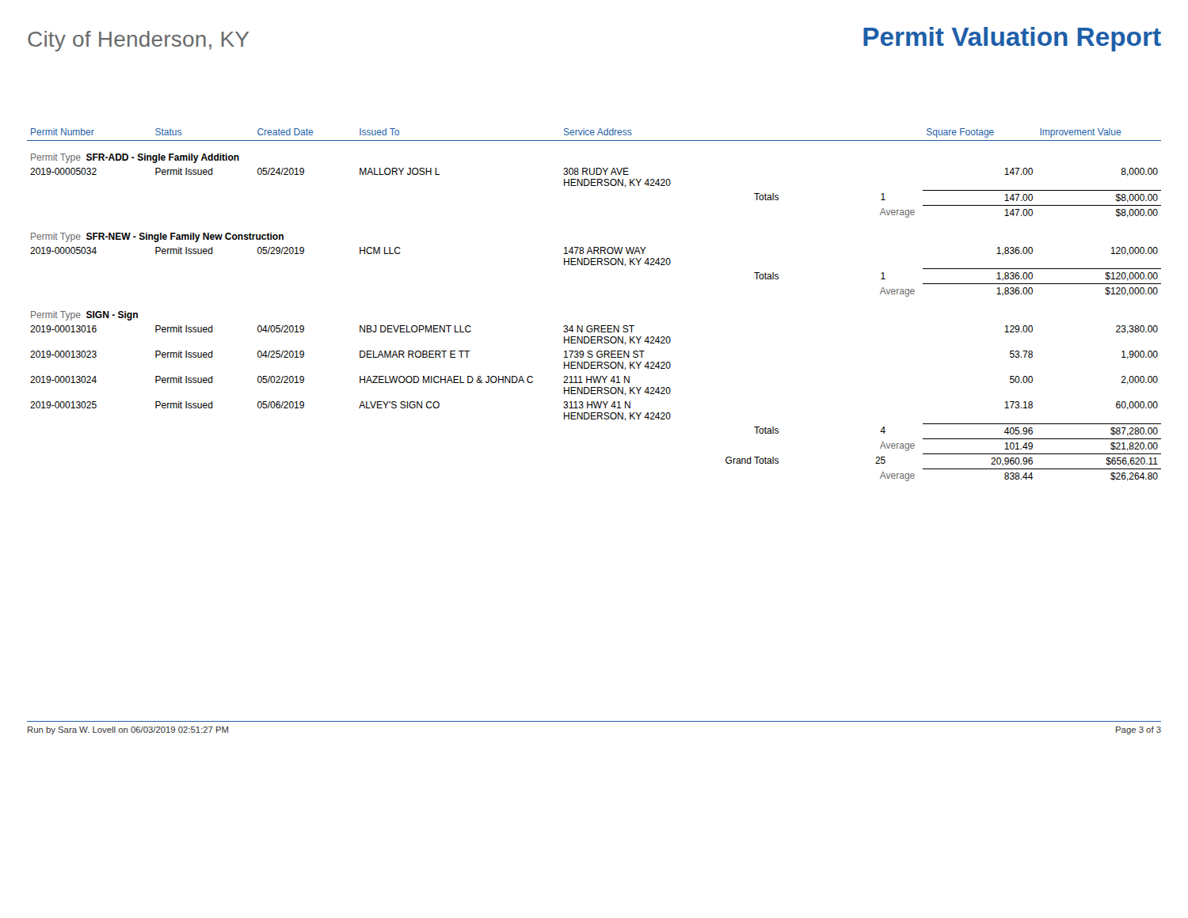City of Henderson, KY
Permit Valuation Report
| Permit Number | Status | Created Date | Issued To | Service Address | | | Square Footage | Improvement Value |
| --- | --- | --- | --- | --- | --- | --- | --- | --- |
| Permit Type SFR-ADD - Single Family Addition |
| 2019-00005032 | Permit Issued | 05/24/2019 | MALLORY JOSH L | 308 RUDY AVE HENDERSON, KY 42420 | | | 147.00 | 8,000.00 |
| | Totals | 1 | | 147.00 | $8,000.00 |
| | Average | 147.00 | $8,000.00 |
| Permit Type SFR-NEW - Single Family New Construction |
| 2019-00005034 | Permit Issued | 05/29/2019 | HCM LLC | 1478 ARROW WAY HENDERSON, KY 42420 | | | 1,836.00 | 120,000.00 |
| | Totals | 1 | | 1,836.00 | $120,000.00 |
| | Average | 1,836.00 | $120,000.00 |
| Permit Type SIGN - Sign |
| 2019-00013016 | Permit Issued | 04/05/2019 | NBJ DEVELOPMENT LLC | 34 N GREEN ST HENDERSON, KY 42420 | | | 129.00 | 23,380.00 |
| 2019-00013023 | Permit Issued | 04/25/2019 | DELAMAR ROBERT E TT | 1739 S GREEN ST HENDERSON, KY 42420 | | | 53.78 | 1,900.00 |
| 2019-00013024 | Permit Issued | 05/02/2019 | HAZELWOOD MICHAEL D & JOHNDA C | 2111 HWY 41 N HENDERSON, KY 42420 | | | 50.00 | 2,000.00 |
| 2019-00013025 | Permit Issued | 05/06/2019 | ALVEY'S SIGN CO | 3113 HWY 41 N HENDERSON, KY 42420 | | | 173.18 | 60,000.00 |
| | Totals | 4 | | 405.96 | $87,280.00 |
| | Average | 101.49 | $21,820.00 |
| | Grand Totals | 25 | | 20,960.96 | $656,620.11 |
| | Average | 838.44 | $26,264.80 |
Run by Sara W. Lovell on 06/03/2019 02:51:27 PM
Page 3 of 3